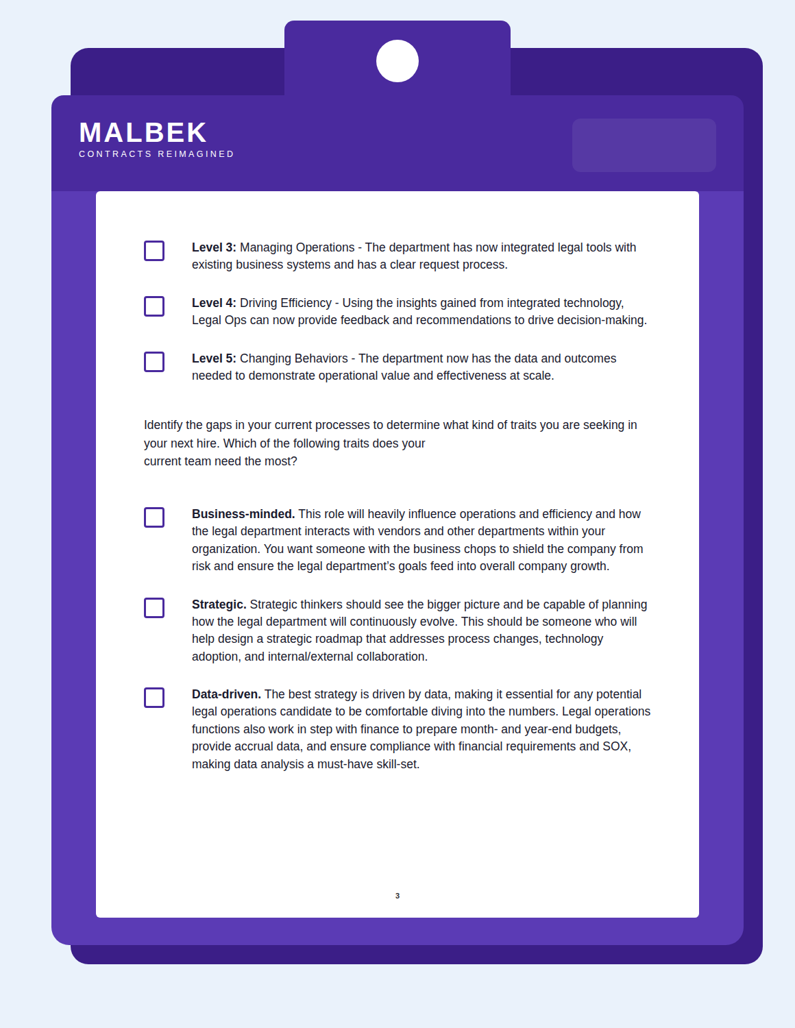MALBEK
CONTRACTS REIMAGINED
Level 3: Managing Operations - The department has now integrated legal tools with existing business systems and has a clear request process.
Level 4: Driving Efficiency - Using the insights gained from integrated technology, Legal Ops can now provide feedback and recommendations to drive decision-making.
Level 5: Changing Behaviors - The department now has the data and outcomes needed to demonstrate operational value and effectiveness at scale.
Identify the gaps in your current processes to determine what kind of traits you are seeking in your next hire. Which of the following traits does your current team need the most?
Business-minded. This role will heavily influence operations and efficiency and how the legal department interacts with vendors and other departments within your organization. You want someone with the business chops to shield the company from risk and ensure the legal department’s goals feed into overall company growth.
Strategic. Strategic thinkers should see the bigger picture and be capable of planning how the legal department will continuously evolve. This should be someone who will help design a strategic roadmap that addresses process changes, technology adoption, and internal/external collaboration.
Data-driven. The best strategy is driven by data, making it essential for any potential legal operations candidate to be comfortable diving into the numbers. Legal operations functions also work in step with finance to prepare month- and year-end budgets, provide accrual data, and ensure compliance with financial requirements and SOX, making data analysis a must-have skill-set.
3